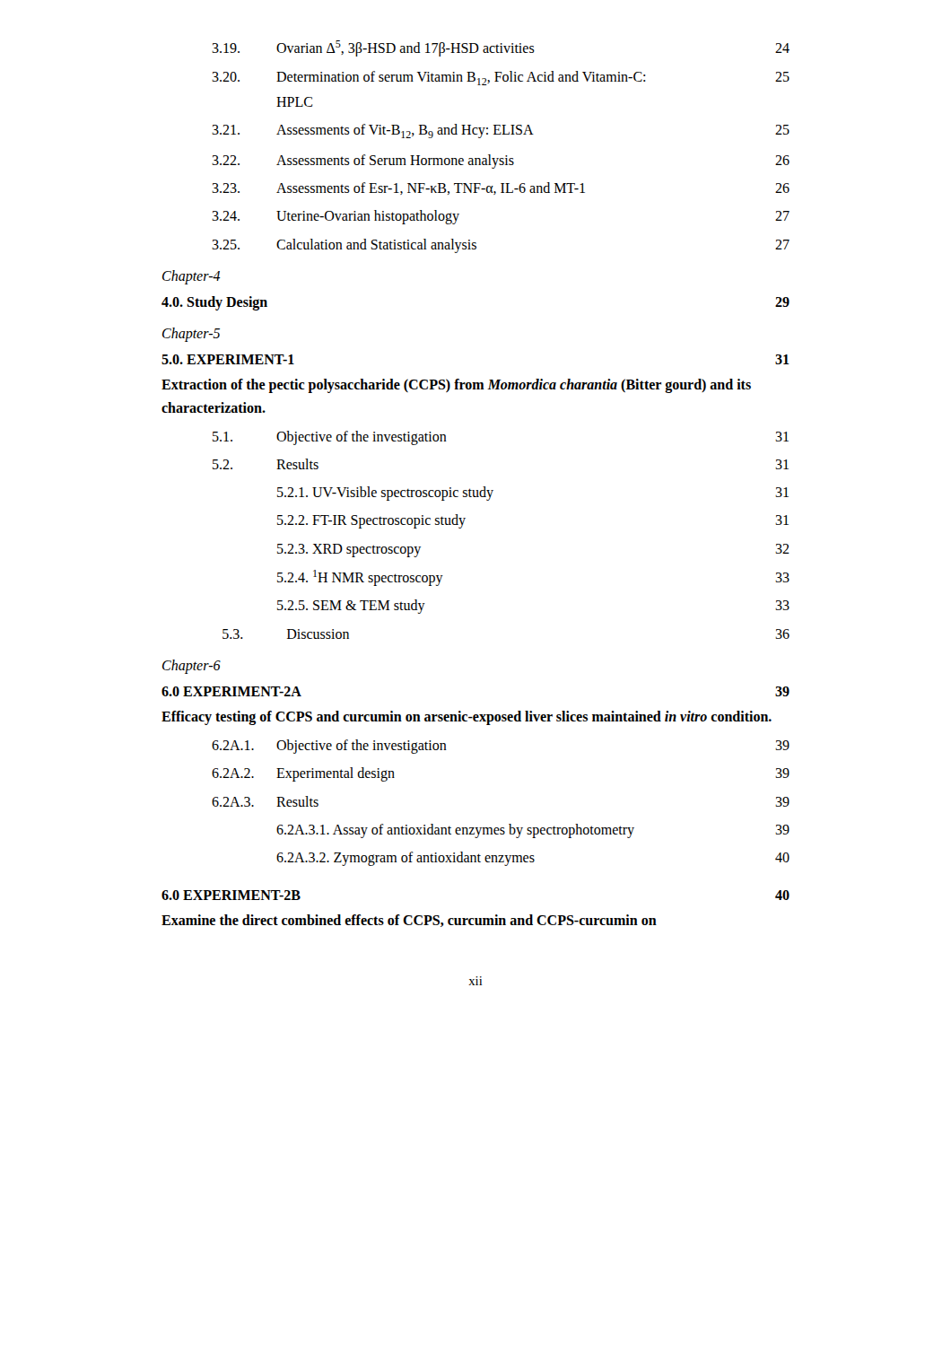3.19. Ovarian Δ5, 3β-HSD and 17β-HSD activities 24
3.20. Determination of serum Vitamin B12, Folic Acid and Vitamin-C:
HPLC 25
3.21. Assessments of Vit-B12, B9 and Hcy: ELISA 25
3.22. Assessments of Serum Hormone analysis 26
3.23. Assessments of Esr-1, NF-κB, TNF-α, IL-6 and MT-1 26
3.24. Uterine-Ovarian histopathology 27
3.25. Calculation and Statistical analysis 27
Chapter-4
4.0. Study Design 29
Chapter-5
5.0. EXPERIMENT-1 31
Extraction of the pectic polysaccharide (CCPS) from Momordica charantia (Bitter gourd) and its characterization.
5.1. Objective of the investigation 31
5.2. Results 31
5.2.1. UV-Visible spectroscopic study 31
5.2.2. FT-IR Spectroscopic study 31
5.2.3. XRD spectroscopy 32
5.2.4. 1H NMR spectroscopy 33
5.2.5. SEM & TEM study 33
5.3. Discussion 36
Chapter-6
6.0 EXPERIMENT-2A 39
Efficacy testing of CCPS and curcumin on arsenic-exposed liver slices maintained in vitro condition.
6.2A.1. Objective of the investigation 39
6.2A.2. Experimental design 39
6.2A.3. Results 39
6.2A.3.1. Assay of antioxidant enzymes by spectrophotometry 39
6.2A.3.2. Zymogram of antioxidant enzymes 40
6.0 EXPERIMENT-2B 40
Examine the direct combined effects of CCPS, curcumin and CCPS-curcumin on
xii